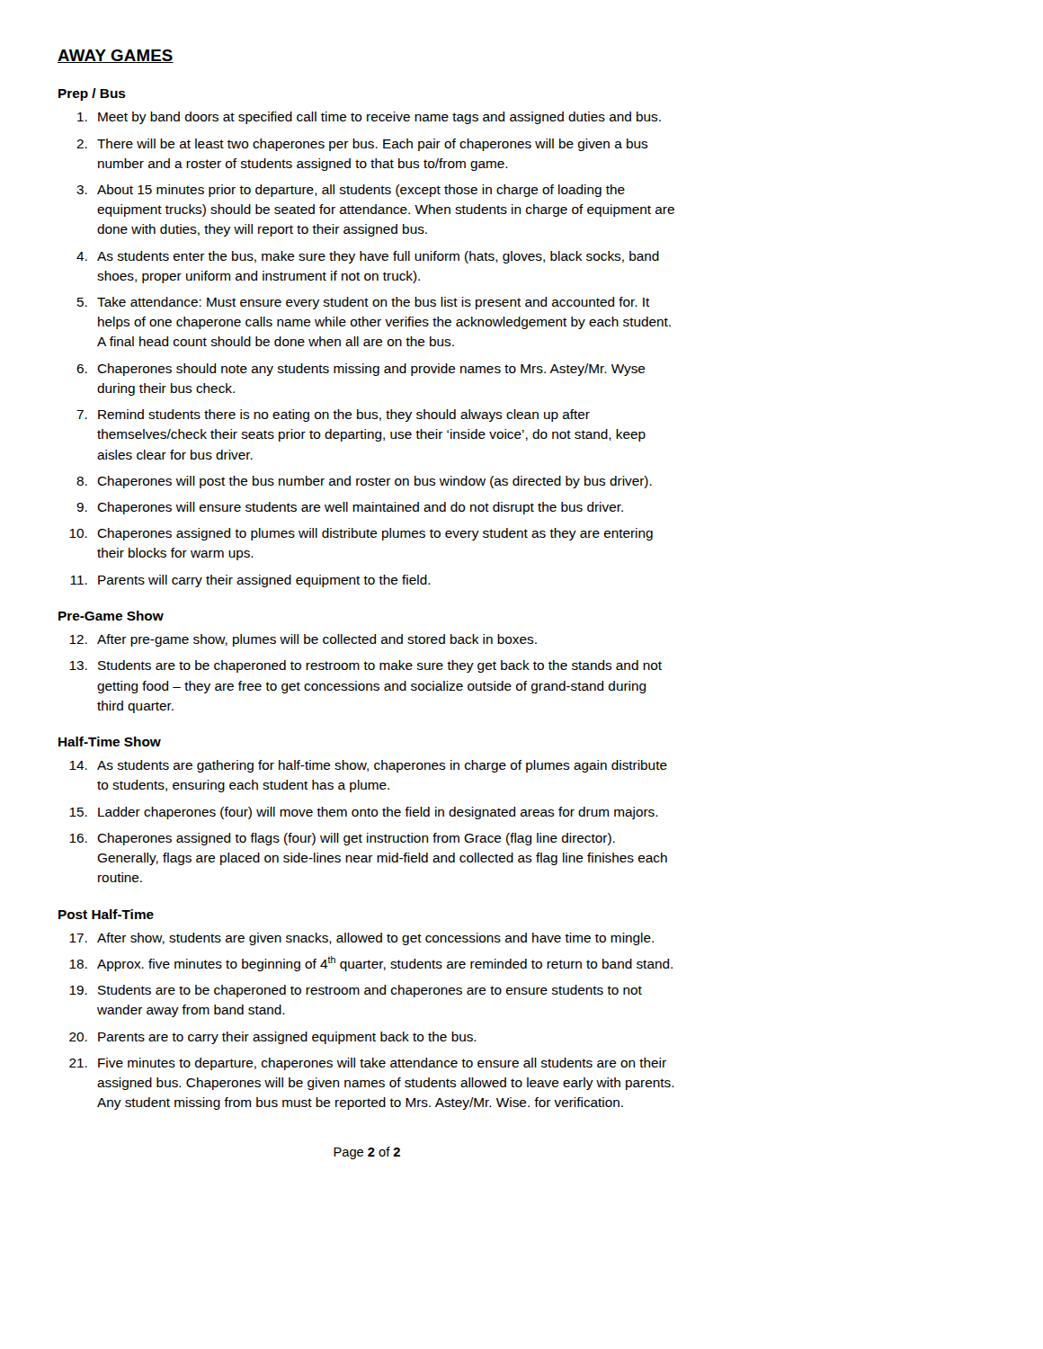AWAY GAMES
Prep / Bus
Meet by band doors at specified call time to receive name tags and assigned duties and bus.
There will be at least two chaperones per bus. Each pair of chaperones will be given a bus number and a roster of students assigned to that bus to/from game.
About 15 minutes prior to departure, all students (except those in charge of loading the equipment trucks) should be seated for attendance. When students in charge of equipment are done with duties, they will report to their assigned bus.
As students enter the bus, make sure they have full uniform (hats, gloves, black socks, band shoes, proper uniform and instrument if not on truck).
Take attendance: Must ensure every student on the bus list is present and accounted for. It helps of one chaperone calls name while other verifies the acknowledgement by each student. A final head count should be done when all are on the bus.
Chaperones should note any students missing and provide names to Mrs. Astey/Mr. Wyse during their bus check.
Remind students there is no eating on the bus, they should always clean up after themselves/check their seats prior to departing, use their ‘inside voice’, do not stand, keep aisles clear for bus driver.
Chaperones will post the bus number and roster on bus window (as directed by bus driver).
Chaperones will ensure students are well maintained and do not disrupt the bus driver.
Chaperones assigned to plumes will distribute plumes to every student as they are entering their blocks for warm ups.
Parents will carry their assigned equipment to the field.
Pre-Game Show
After pre-game show, plumes will be collected and stored back in boxes.
Students are to be chaperoned to restroom to make sure they get back to the stands and not getting food – they are free to get concessions and socialize outside of grand-stand during third quarter.
Half-Time Show
As students are gathering for half-time show, chaperones in charge of plumes again distribute to students, ensuring each student has a plume.
Ladder chaperones (four) will move them onto the field in designated areas for drum majors.
Chaperones assigned to flags (four) will get instruction from Grace (flag line director). Generally, flags are placed on side-lines near mid-field and collected as flag line finishes each routine.
Post Half-Time
After show, students are given snacks, allowed to get concessions and have time to mingle.
Approx. five minutes to beginning of 4th quarter, students are reminded to return to band stand.
Students are to be chaperoned to restroom and chaperones are to ensure students to not wander away from band stand.
Parents are to carry their assigned equipment back to the bus.
Five minutes to departure, chaperones will take attendance to ensure all students are on their assigned bus. Chaperones will be given names of students allowed to leave early with parents. Any student missing from bus must be reported to Mrs. Astey/Mr. Wise. for verification.
Page 2 of 2